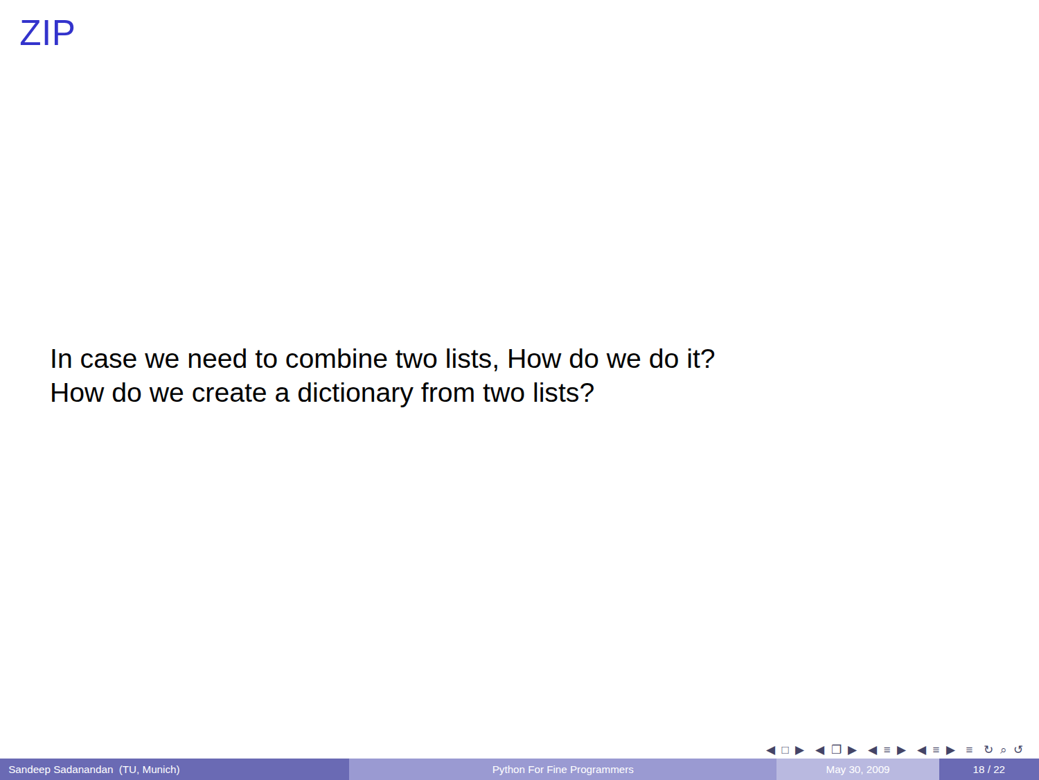ZIP
In case we need to combine two lists, How do we do it?
How do we create a dictionary from two lists?
◀ □ ▶ ◀ ❐ ▶ ◀ ≡ ▶ ◀ ≡ ▶ ≡ ↻ ⌕ ↺
Sandeep Sadanandan (TU, Munich)
Python For Fine Programmers
May 30, 2009
18 / 22